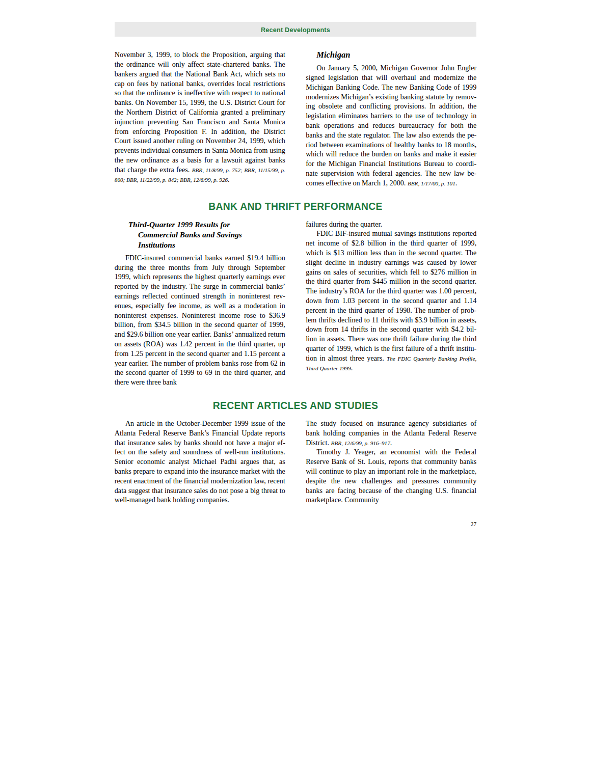Recent Developments
November 3, 1999, to block the Proposition, arguing that the ordinance will only affect state-chartered banks. The bankers argued that the National Bank Act, which sets no cap on fees by national banks, overrides local restrictions so that the ordinance is ineffective with respect to national banks. On November 15, 1999, the U.S. District Court for the Northern District of California granted a preliminary injunction preventing San Francisco and Santa Monica from enforcing Proposition F. In addition, the District Court issued another ruling on November 24, 1999, which prevents individual consumers in Santa Monica from using the new ordinance as a basis for a lawsuit against banks that charge the extra fees. BBR, 11/8/99, p. 752; BBR, 11/15/99, p. 800; BBR, 11/22/99, p. 842; BBR, 12/6/99, p. 926.
Michigan
On January 5, 2000, Michigan Governor John Engler signed legislation that will overhaul and modernize the Michigan Banking Code. The new Banking Code of 1999 modernizes Michigan’s existing banking statute by removing obsolete and conflicting provisions. In addition, the legislation eliminates barriers to the use of technology in bank operations and reduces bureaucracy for both the banks and the state regulator. The law also extends the period between examinations of healthy banks to 18 months, which will reduce the burden on banks and make it easier for the Michigan Financial Institutions Bureau to coordinate supervision with federal agencies. The new law becomes effective on March 1, 2000. BBR, 1/17/00, p. 101.
BANK AND THRIFT PERFORMANCE
Third-Quarter 1999 Results for
Commercial Banks and Savings
Institutions
FDIC-insured commercial banks earned $19.4 billion during the three months from July through September 1999, which represents the highest quarterly earnings ever reported by the industry. The surge in commercial banks’ earnings reflected continued strength in noninterest revenues, especially fee income, as well as a moderation in noninterest expenses. Noninterest income rose to $36.9 billion, from $34.5 billion in the second quarter of 1999, and $29.6 billion one year earlier. Banks’ annualized return on assets (ROA) was 1.42 percent in the third quarter, up from 1.25 percent in the second quarter and 1.15 percent a year earlier. The number of problem banks rose from 62 in the second quarter of 1999 to 69 in the third quarter, and there were three bank
failures during the quarter.
FDIC BIF-insured mutual savings institutions reported net income of $2.8 billion in the third quarter of 1999, which is $13 million less than in the second quarter. The slight decline in industry earnings was caused by lower gains on sales of securities, which fell to $276 million in the third quarter from $445 million in the second quarter. The industry’s ROA for the third quarter was 1.00 percent, down from 1.03 percent in the second quarter and 1.14 percent in the third quarter of 1998. The number of problem thrifts declined to 11 thrifts with $3.9 billion in assets, down from 14 thrifts in the second quarter with $4.2 billion in assets. There was one thrift failure during the third quarter of 1999, which is the first failure of a thrift institution in almost three years. The FDIC Quarterly Banking Profile, Third Quarter 1999.
RECENT ARTICLES AND STUDIES
An article in the October-December 1999 issue of the Atlanta Federal Reserve Bank’s Financial Update reports that insurance sales by banks should not have a major effect on the safety and soundness of well-run institutions. Senior economic analyst Michael Padhi argues that, as banks prepare to expand into the insurance market with the recent enactment of the financial modernization law, recent data suggest that insurance sales do not pose a big threat to well-managed bank holding companies.
The study focused on insurance agency subsidiaries of bank holding companies in the Atlanta Federal Reserve District. BBR, 12/6/99, p. 916–917.
Timothy J. Yeager, an economist with the Federal Reserve Bank of St. Louis, reports that community banks will continue to play an important role in the marketplace, despite the new challenges and pressures community banks are facing because of the changing U.S. financial marketplace. Community
27